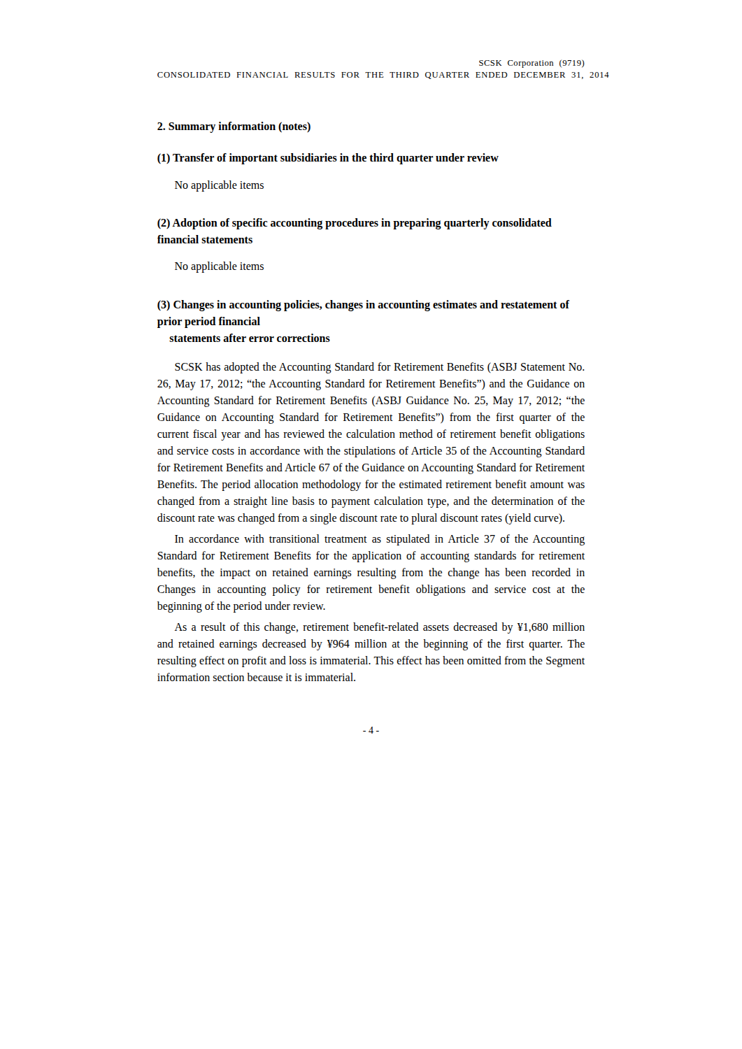SCSK Corporation (9719)
CONSOLIDATED FINANCIAL RESULTS FOR THE THIRD QUARTER ENDED DECEMBER 31, 2014
2. Summary information (notes)
(1) Transfer of important subsidiaries in the third quarter under review
No applicable items
(2) Adoption of specific accounting procedures in preparing quarterly consolidated financial statements
No applicable items
(3) Changes in accounting policies, changes in accounting estimates and restatement of prior period financialstatements after error corrections
SCSK has adopted the Accounting Standard for Retirement Benefits (ASBJ Statement No. 26, May 17, 2012; “the Accounting Standard for Retirement Benefits”) and the Guidance on Accounting Standard for Retirement Benefits (ASBJ Guidance No. 25, May 17, 2012; “the Guidance on Accounting Standard for Retirement Benefits”) from the first quarter of the current fiscal year and has reviewed the calculation method of retirement benefit obligations and service costs in accordance with the stipulations of Article 35 of the Accounting Standard for Retirement Benefits and Article 67 of the Guidance on Accounting Standard for Retirement Benefits. The period allocation methodology for the estimated retirement benefit amount was changed from a straight line basis to payment calculation type, and the determination of the discount rate was changed from a single discount rate to plural discount rates (yield curve).
In accordance with transitional treatment as stipulated in Article 37 of the Accounting Standard for Retirement Benefits for the application of accounting standards for retirement benefits, the impact on retained earnings resulting from the change has been recorded in Changes in accounting policy for retirement benefit obligations and service cost at the beginning of the period under review.
As a result of this change, retirement benefit-related assets decreased by ¥1,680 million and retained earnings decreased by ¥964 million at the beginning of the first quarter. The resulting effect on profit and loss is immaterial. This effect has been omitted from the Segment information section because it is immaterial.
- 4 -